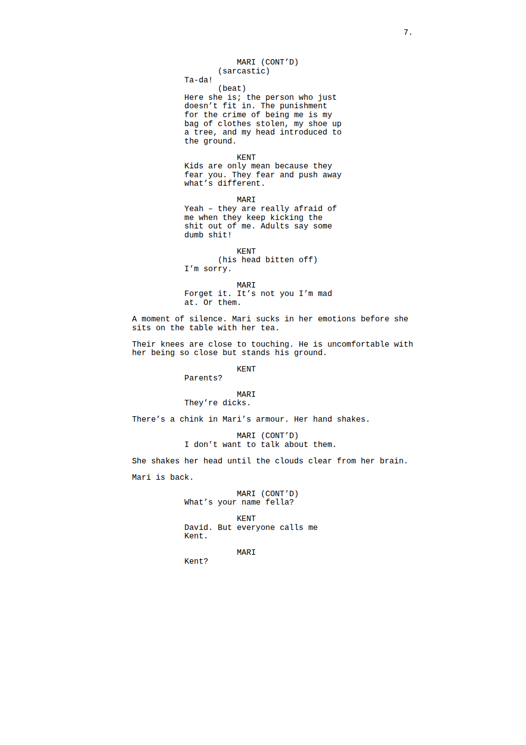7.
MARI (CONT’D)
(sarcastic)
Ta-da!
(beat)
Here she is; the person who just doesn’t fit in. The punishment for the crime of being me is my bag of clothes stolen, my shoe up a tree, and my head introduced to the ground.
KENT
Kids are only mean because they fear you. They fear and push away what’s different.
MARI
Yeah – they are really afraid of me when they keep kicking the shit out of me. Adults say some dumb shit!
KENT
(his head bitten off)
I’m sorry.
MARI
Forget it. It’s not you I’m mad at. Or them.
A moment of silence. Mari sucks in her emotions before she sits on the table with her tea.
Their knees are close to touching. He is uncomfortable with her being so close but stands his ground.
KENT
Parents?
MARI
They’re dicks.
There’s a chink in Mari’s armour. Her hand shakes.
MARI (CONT’D)
I don’t want to talk about them.
She shakes her head until the clouds clear from her brain.
Mari is back.
MARI (CONT’D)
What’s your name fella?
KENT
David. But everyone calls me Kent.
MARI
Kent?